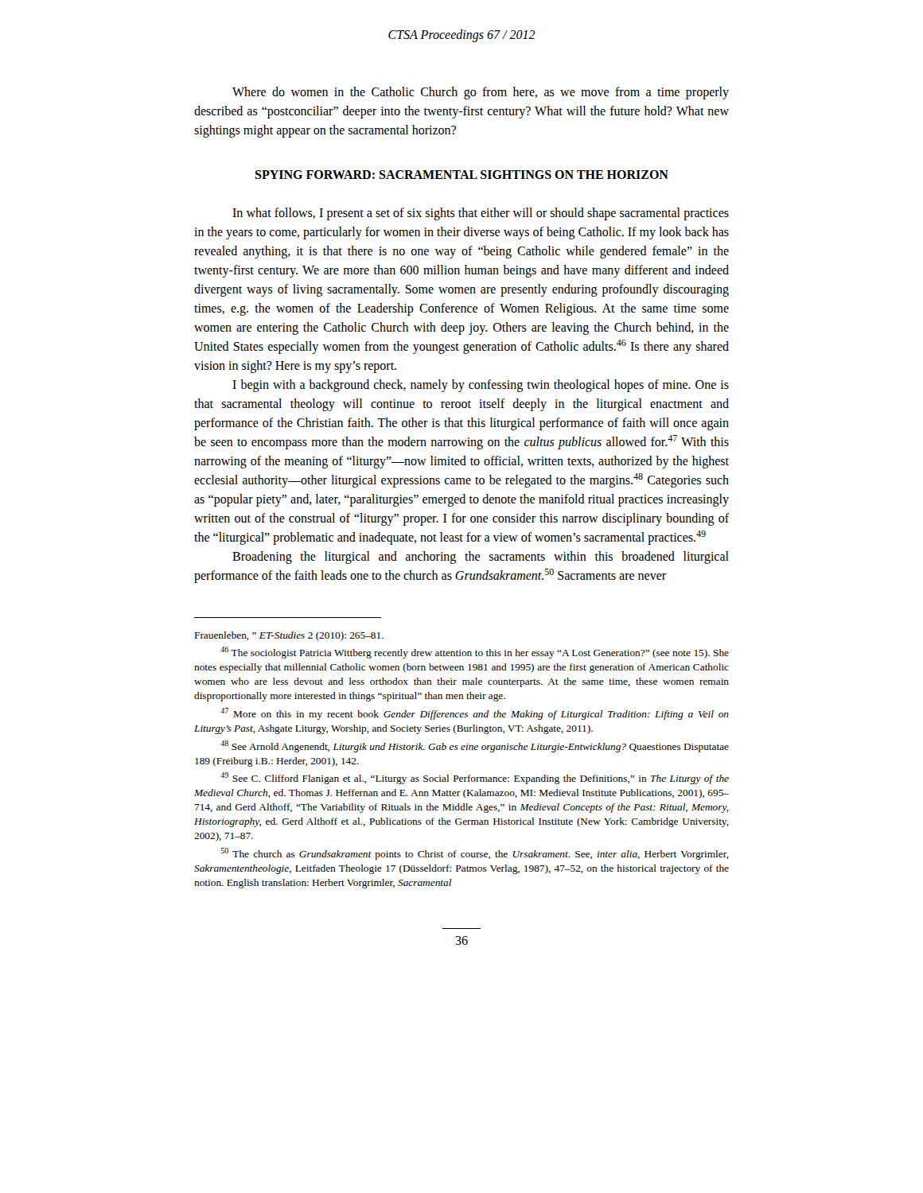CTSA Proceedings 67 / 2012
Where do women in the Catholic Church go from here, as we move from a time properly described as “postconciliar” deeper into the twenty-first century? What will the future hold? What new sightings might appear on the sacramental horizon?
Spying Forward: Sacramental Sightings on the Horizon
In what follows, I present a set of six sights that either will or should shape sacramental practices in the years to come, particularly for women in their diverse ways of being Catholic. If my look back has revealed anything, it is that there is no one way of “being Catholic while gendered female” in the twenty-first century. We are more than 600 million human beings and have many different and indeed divergent ways of living sacramentally. Some women are presently enduring profoundly discouraging times, e.g. the women of the Leadership Conference of Women Religious. At the same time some women are entering the Catholic Church with deep joy. Others are leaving the Church behind, in the United States especially women from the youngest generation of Catholic adults.46 Is there any shared vision in sight? Here is my spy’s report.
I begin with a background check, namely by confessing twin theological hopes of mine. One is that sacramental theology will continue to reroot itself deeply in the liturgical enactment and performance of the Christian faith. The other is that this liturgical performance of faith will once again be seen to encompass more than the modern narrowing on the cultus publicus allowed for.47 With this narrowing of the meaning of “liturgy”—now limited to official, written texts, authorized by the highest ecclesial authority—other liturgical expressions came to be relegated to the margins.48 Categories such as “popular piety” and, later, “paraliturgies” emerged to denote the manifold ritual practices increasingly written out of the construal of “liturgy” proper. I for one consider this narrow disciplinary bounding of the “liturgical” problematic and inadequate, not least for a view of women’s sacramental practices.49
Broadening the liturgical and anchoring the sacraments within this broadened liturgical performance of the faith leads one to the church as Grundsakrament.50 Sacraments are never
Frauenleben, ” ET-Studies 2 (2010): 265–81.
46 The sociologist Patricia Wittberg recently drew attention to this in her essay “A Lost Generation?” (see note 15). She notes especially that millennial Catholic women (born between 1981 and 1995) are the first generation of American Catholic women who are less devout and less orthodox than their male counterparts. At the same time, these women remain disproportionally more interested in things “spiritual” than men their age.
47 More on this in my recent book Gender Differences and the Making of Liturgical Tradition: Lifting a Veil on Liturgy’s Past, Ashgate Liturgy, Worship, and Society Series (Burlington, VT: Ashgate, 2011).
48 See Arnold Angenendt, Liturgik und Historik. Gab es eine organische Liturgie-Entwicklung? Quaestiones Disputatae 189 (Freiburg i.B.: Herder, 2001), 142.
49 See C. Clifford Flanigan et al., “Liturgy as Social Performance: Expanding the Definitions,” in The Liturgy of the Medieval Church, ed. Thomas J. Heffernan and E. Ann Matter (Kalamazoo, MI: Medieval Institute Publications, 2001), 695–714, and Gerd Althoff, “The Variability of Rituals in the Middle Ages,” in Medieval Concepts of the Past: Ritual, Memory, Historiography, ed. Gerd Althoff et al., Publications of the German Historical Institute (New York: Cambridge University, 2002), 71–87.
50 The church as Grundsakrament points to Christ of course, the Ursakrament. See, inter alia, Herbert Vorgrimler, Sakramententheologie, Leitfaden Theologie 17 (Düsseldorf: Patmos Verlag, 1987), 47–52, on the historical trajectory of the notion. English translation: Herbert Vorgrimler, Sacramental
36